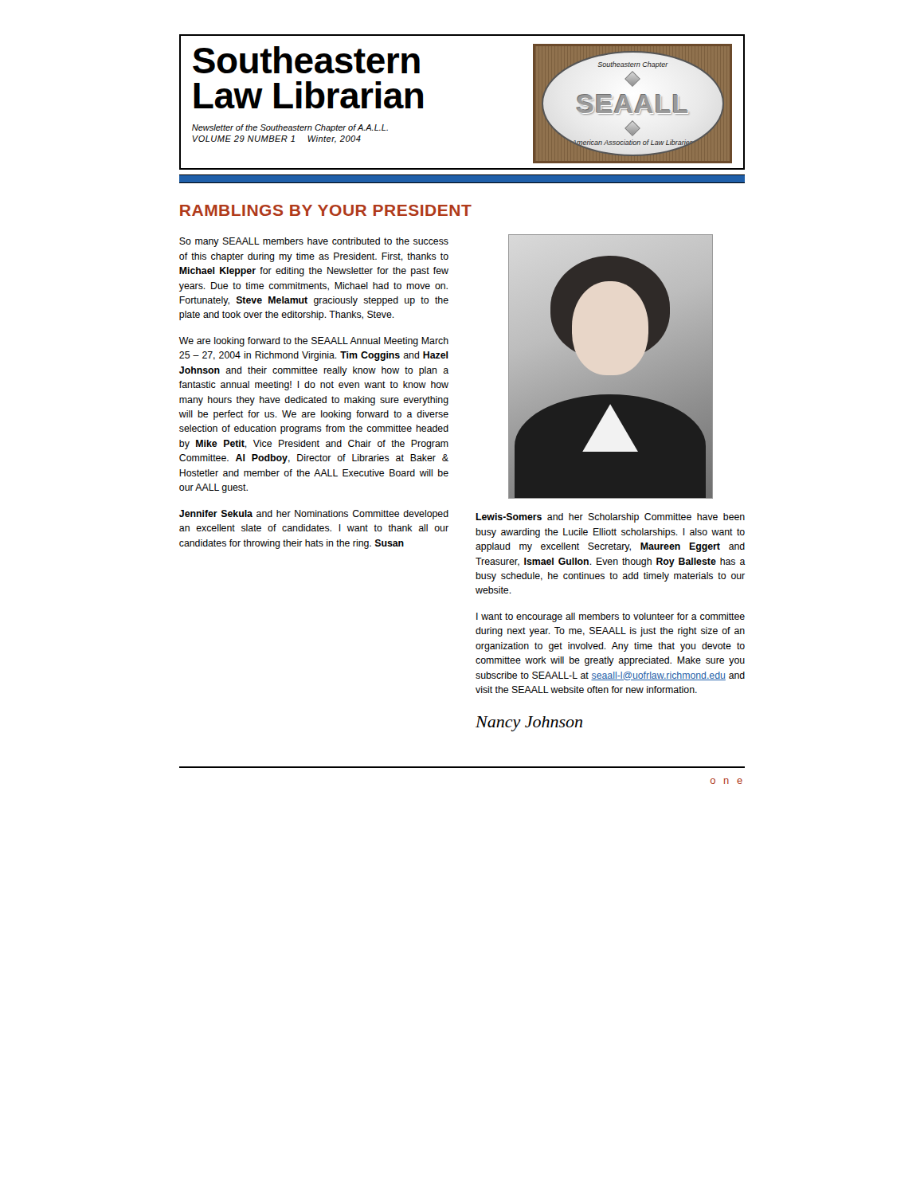Southeastern
Law Librarian
Newsletter of the Southeastern Chapter of A.A.L.L.
VOLUME 29 NUMBER 1 Winter, 2004
Southeastern Chapter SEAALL American Association of Law Libraries
RAMBLINGS BY YOUR PRESIDENT
So many SEAALL members have contributed to the success of this chapter during my time as President. First, thanks to Michael Klepper for editing the Newsletter for the past few years. Due to time commitments, Michael had to move on. Fortunately, Steve Melamut graciously stepped up to the plate and took over the editorship. Thanks, Steve.
We are looking forward to the SEAALL Annual Meeting March 25 – 27, 2004 in Richmond Virginia. Tim Coggins and Hazel Johnson and their committee really know how to plan a fantastic annual meeting! I do not even want to know how many hours they have dedicated to making sure everything will be perfect for us. We are looking forward to a diverse selection of education programs from the committee headed by Mike Petit, Vice President and Chair of the Program Committee. Al Podboy, Director of Libraries at Baker & Hostetler and member of the AALL Executive Board will be our AALL guest.
Jennifer Sekula and her Nominations Committee developed an excellent slate of candidates. I want to thank all our candidates for throwing their hats in the ring. Susan
Lewis-Somers and her Scholarship Committee have been busy awarding the Lucile Elliott scholarships. I also want to applaud my excellent Secretary, Maureen Eggert and Treasurer, Ismael Gullon. Even though Roy Balleste has a busy schedule, he continues to add timely materials to our website.
I want to encourage all members to volunteer for a committee during next year. To me, SEAALL is just the right size of an organization to get involved. Any time that you devote to committee work will be greatly appreciated. Make sure you subscribe to SEAALL-L at seaall-l@uofrlaw.richmond.edu and visit the SEAALL website often for new information.
Nancy Johnson
o n e